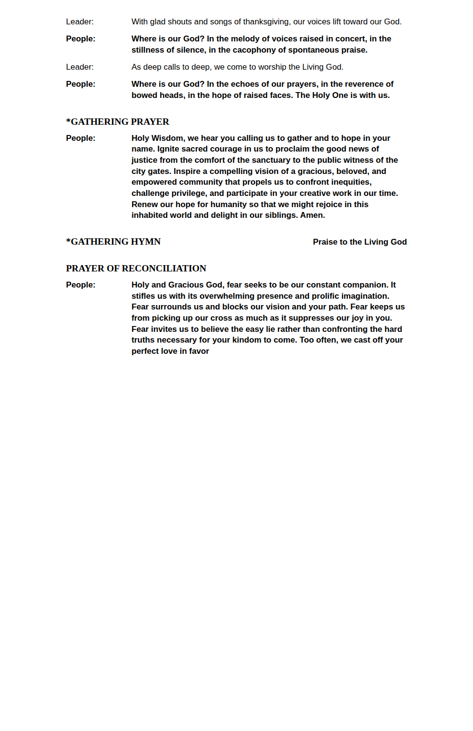Leader:
With glad shouts and songs of thanksgiving, our voices lift toward our God.
People:
Where is our God? In the melody of voices raised in concert, in the stillness of silence, in the cacophony of spontaneous praise.
Leader:
As deep calls to deep, we come to worship the Living God.
People:
Where is our God? In the echoes of our prayers, in the reverence of bowed heads, in the hope of raised faces. The Holy One is with us.
*GATHERING PRAYER
People:
Holy Wisdom, we hear you calling us to gather and to hope in your name. Ignite sacred courage in us to proclaim the good news of justice from the comfort of the sanctuary to the public witness of the city gates. Inspire a compelling vision of a gracious, beloved, and empowered community that propels us to confront inequities, challenge privilege, and participate in your creative work in our time. Renew our hope for humanity so that we might rejoice in this inhabited world and delight in our siblings. Amen.
*GATHERING HYMN Praise to the Living God
PRAYER OF RECONCILIATION
People:
Holy and Gracious God, fear seeks to be our constant companion. It stifles us with its overwhelming presence and prolific imagination. Fear surrounds us and blocks our vision and your path. Fear keeps us from picking up our cross as much as it suppresses our joy in you. Fear invites us to believe the easy lie rather than confronting the hard truths necessary for your kindom to come. Too often, we cast off your perfect love in favor